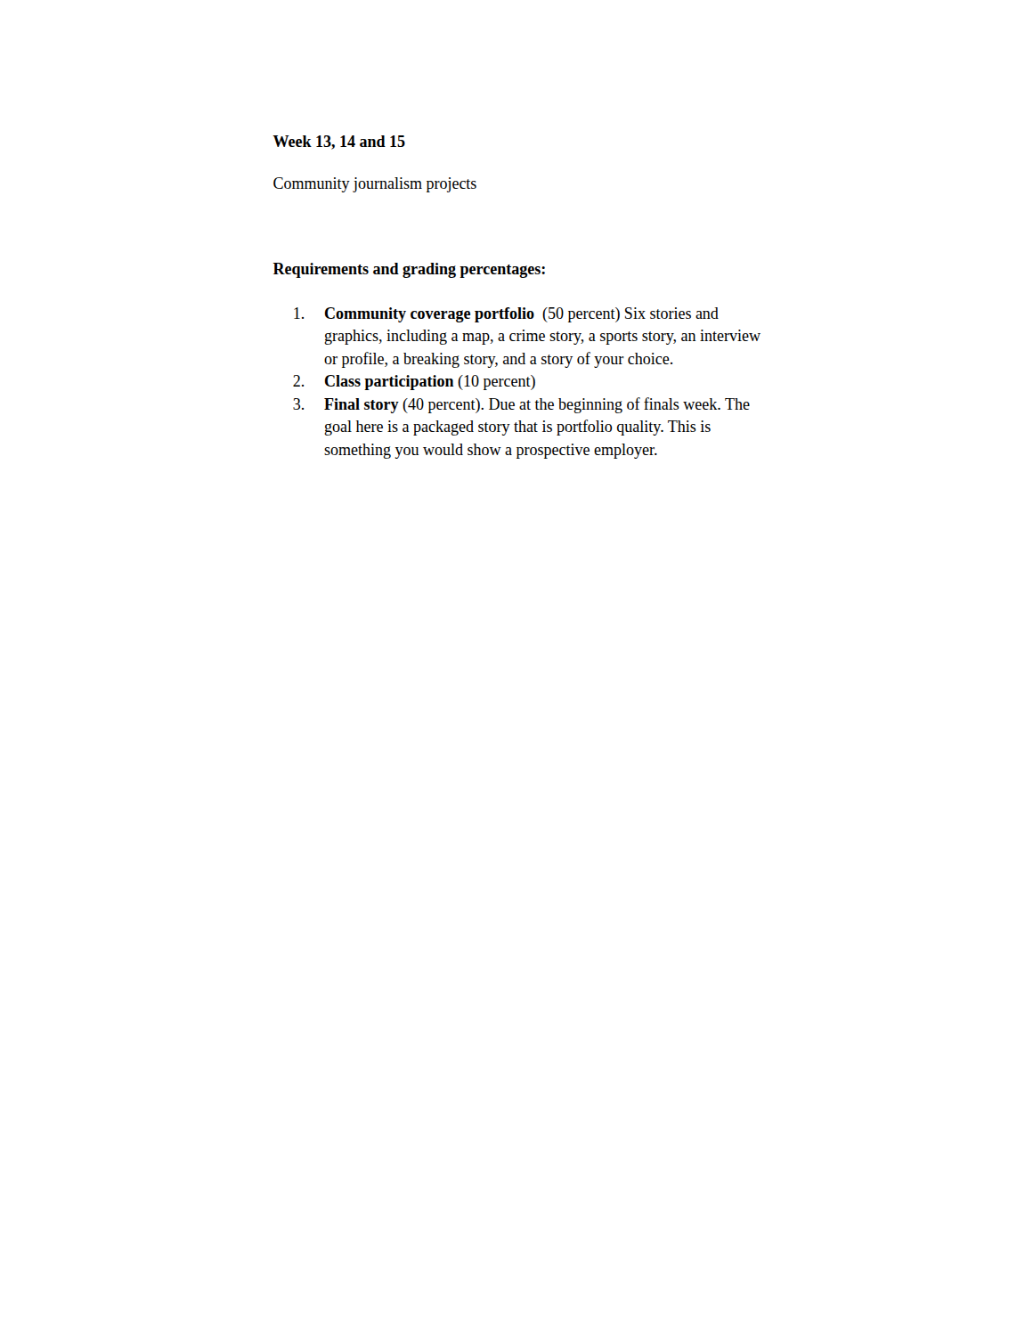Week 13, 14 and 15
Community journalism projects
Requirements and grading percentages:
Community coverage portfolio (50 percent) Six stories and graphics, including a map, a crime story, a sports story, an interview or profile, a breaking story, and a story of your choice.
Class participation (10 percent)
Final story (40 percent). Due at the beginning of finals week. The goal here is a packaged story that is portfolio quality. This is something you would show a prospective employer.